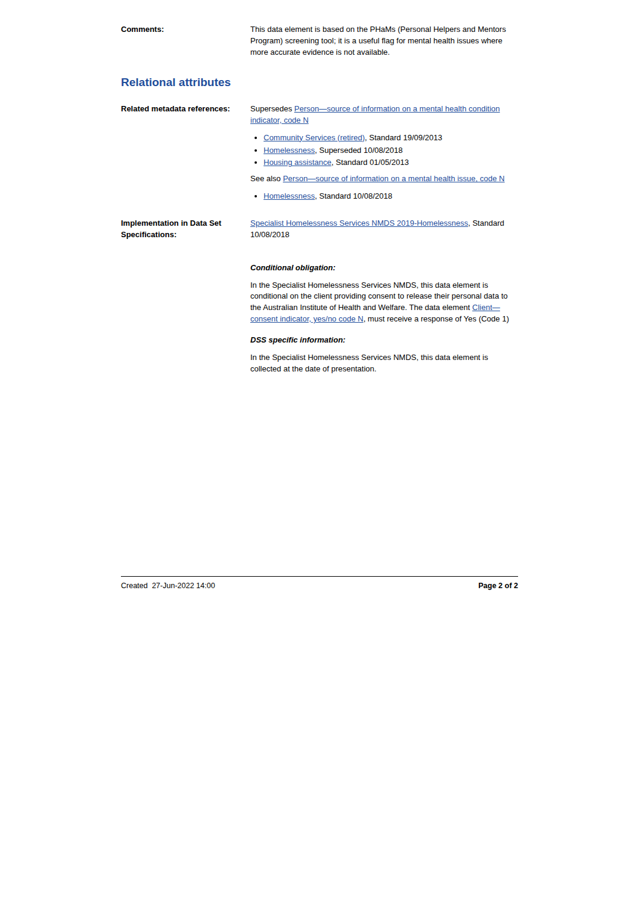Comments:
This data element is based on the PHaMs (Personal Helpers and Mentors Program) screening tool; it is a useful flag for mental health issues where more accurate evidence is not available.
Relational attributes
Related metadata references:
Supersedes Person—source of information on a mental health condition indicator, code N
Community Services (retired), Standard 19/09/2013
Homelessness, Superseded 10/08/2018
Housing assistance, Standard 01/05/2013
See also Person—source of information on a mental health issue, code N
Homelessness, Standard 10/08/2018
Implementation in Data Set Specifications:
Specialist Homelessness Services NMDS 2019-Homelessness, Standard 10/08/2018
Conditional obligation:
In the Specialist Homelessness Services NMDS, this data element is conditional on the client providing consent to release their personal data to the Australian Institute of Health and Welfare. The data element Client—consent indicator, yes/no code N, must receive a response of Yes (Code 1)
DSS specific information:
In the Specialist Homelessness Services NMDS, this data element is collected at the date of presentation.
Created 27-Jun-2022 14:00
Page 2 of 2